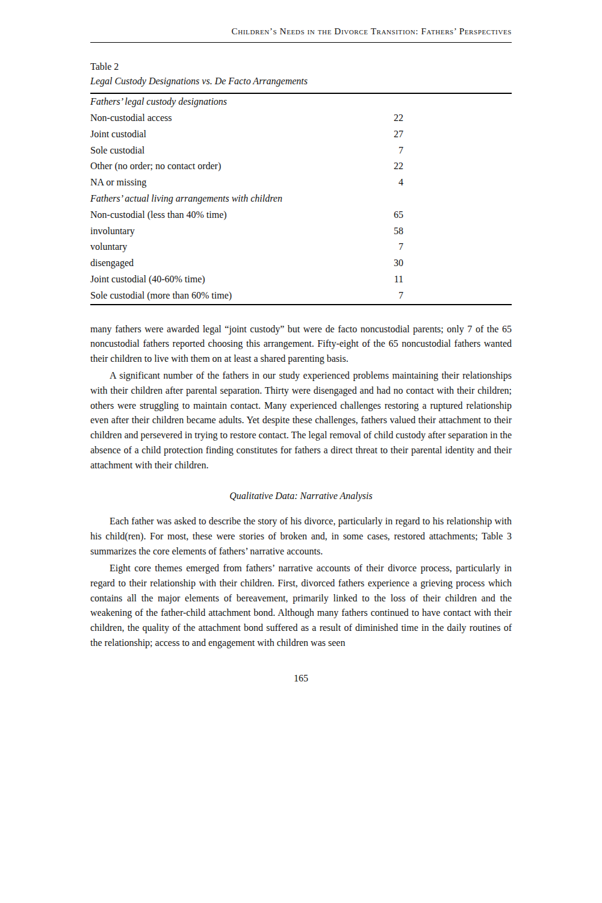Children’s Needs in the Divorce Transition: Fathers’ Perspectives
Table 2
Legal Custody Designations vs. De Facto Arrangements
| Fathers’ legal custody designations |
| Non-custodial access | 22 |
| Joint custodial | 27 |
| Sole custodial | 7 |
| Other (no order; no contact order) | 22 |
| NA or missing | 4 |
| Fathers’ actual living arrangements with children |
| Non-custodial (less than 40% time) | 65 |
| involuntary | 58 |
| voluntary | 7 |
| disengaged | 30 |
| Joint custodial (40-60% time) | 11 |
| Sole custodial (more than 60% time) | 7 |
many fathers were awarded legal “joint custody” but were de facto noncustodial parents; only 7 of the 65 noncustodial fathers reported choosing this arrangement. Fifty-eight of the 65 noncustodial fathers wanted their children to live with them on at least a shared parenting basis.
A significant number of the fathers in our study experienced problems maintaining their relationships with their children after parental separation. Thirty were disengaged and had no contact with their children; others were struggling to maintain contact. Many experienced challenges restoring a ruptured relationship even after their children became adults. Yet despite these challenges, fathers valued their attachment to their children and persevered in trying to restore contact. The legal removal of child custody after separation in the absence of a child protection finding constitutes for fathers a direct threat to their parental identity and their attachment with their children.
Qualitative Data: Narrative Analysis
Each father was asked to describe the story of his divorce, particularly in regard to his relationship with his child(ren). For most, these were stories of broken and, in some cases, restored attachments; Table 3 summarizes the core elements of fathers’ narrative accounts.
Eight core themes emerged from fathers’ narrative accounts of their divorce process, particularly in regard to their relationship with their children. First, divorced fathers experience a grieving process which contains all the major elements of bereavement, primarily linked to the loss of their children and the weakening of the father-child attachment bond. Although many fathers continued to have contact with their children, the quality of the attachment bond suffered as a result of diminished time in the daily routines of the relationship; access to and engagement with children was seen
165